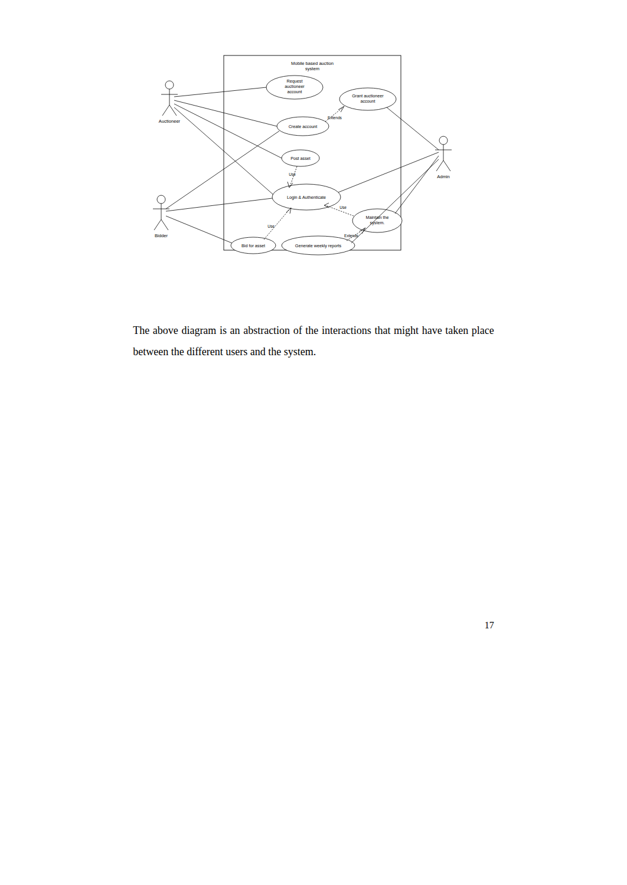Mobile based auction system Auctioneer Bidder Admin Request auctioneer account Grant auctioneer account Create account Post asset Login & Authenticate Maintain the system. Bid for asset Generate weekly reports Extends Use Use Use Extends
The above diagram is an abstraction of the interactions that might have taken place between the different users and the system.
17